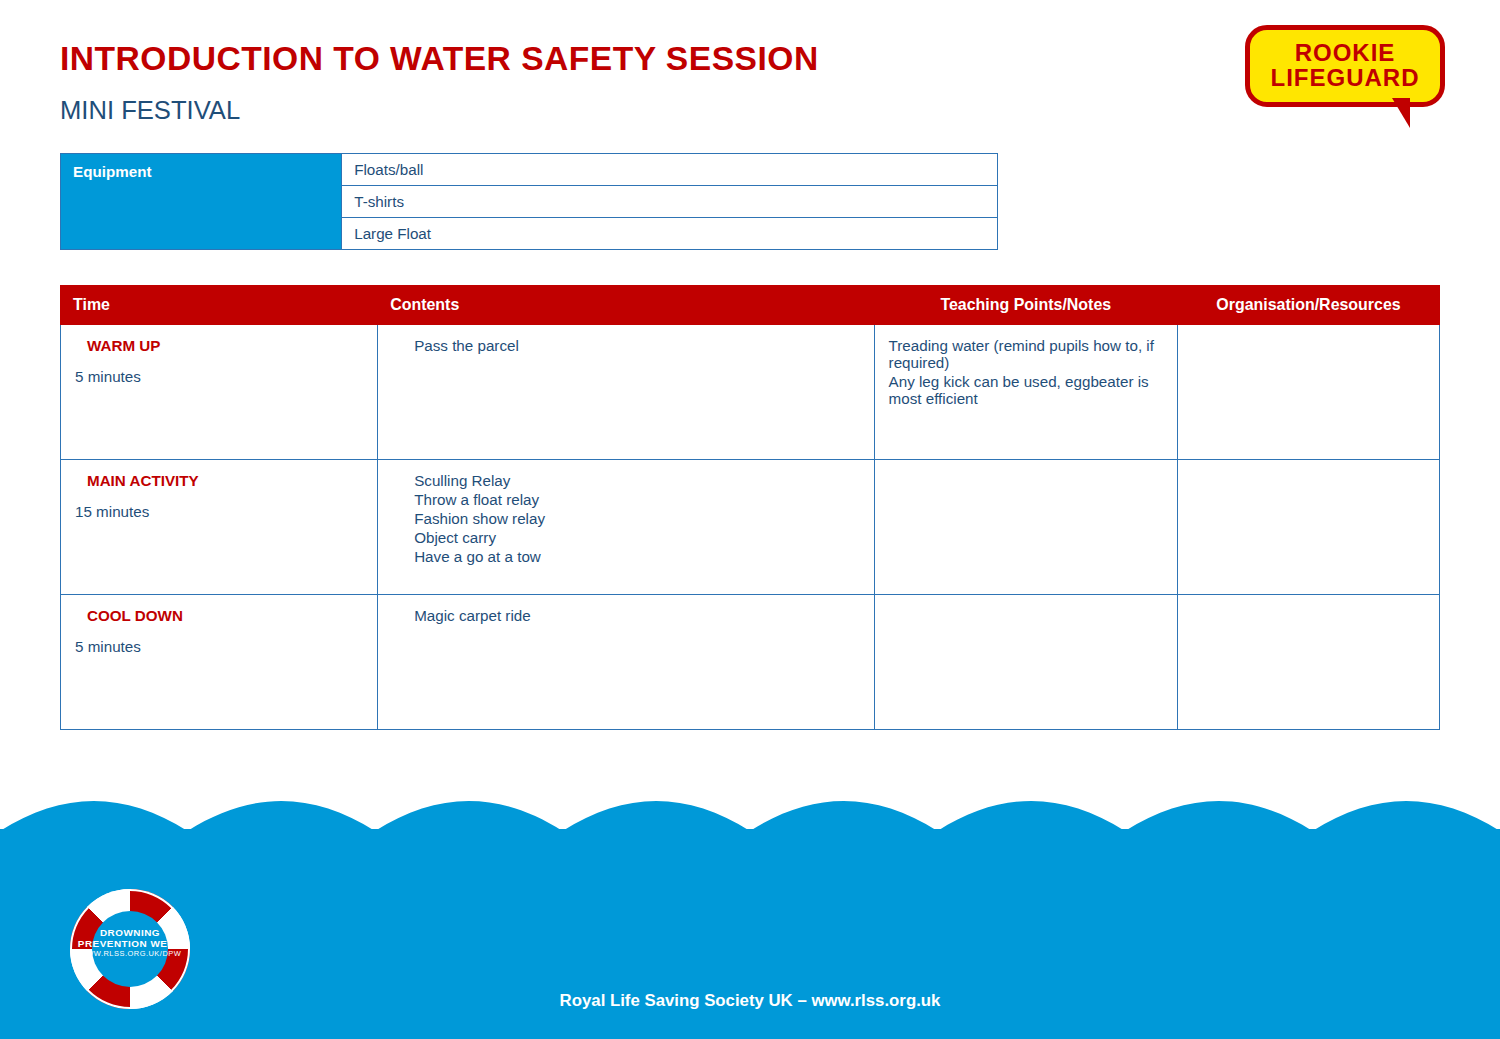ROOKIE LIFEGUARD
INTRODUCTION TO WATER SAFETY SESSION
MINI FESTIVAL
| Equipment | Floats/ball |
| T-shirts |
| Large Float |
| Time | Contents | Teaching Points/Notes | Organisation/Resources |
| --- | --- | --- | --- |
| WARM UP 5 minutes | Pass the parcel | Treading water (remind pupils how to, if required) Any leg kick can be used, eggbeater is most efficient | |
| MAIN ACTIVITY 15 minutes | Sculling Relay Throw a float relay Fashion show relay Object carry Have a go at a tow | | |
| COOL DOWN 5 minutes | Magic carpet ride | | |
DROWNING
PREVENTION WEEK WWW.RLSS.ORG.UK/DPW
Royal Life Saving Society UK – www.rlss.org.uk